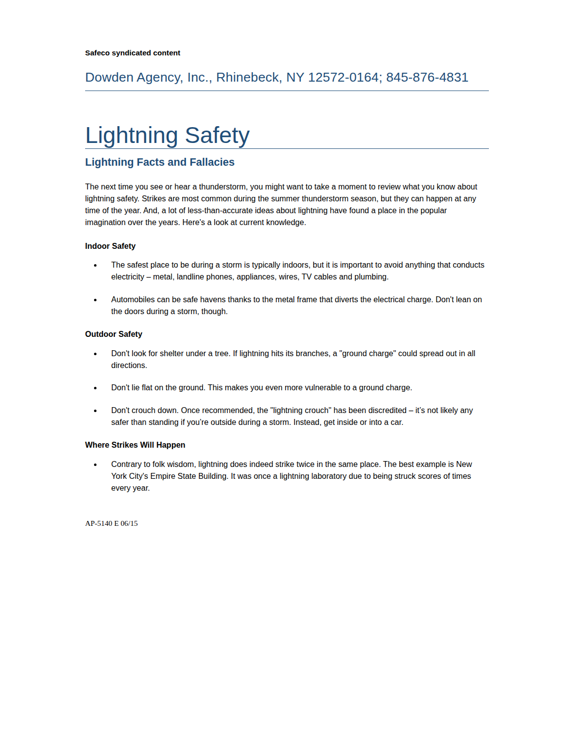Safeco syndicated content
Dowden Agency, Inc., Rhinebeck, NY 12572-0164; 845-876-4831
Lightning Safety
Lightning Facts and Fallacies
The next time you see or hear a thunderstorm, you might want to take a moment to review what you know about lightning safety. Strikes are most common during the summer thunderstorm season, but they can happen at any time of the year. And, a lot of less-than-accurate ideas about lightning have found a place in the popular imagination over the years. Here's a look at current knowledge.
Indoor Safety
The safest place to be during a storm is typically indoors, but it is important to avoid anything that conducts electricity – metal, landline phones, appliances, wires, TV cables and plumbing.
Automobiles can be safe havens thanks to the metal frame that diverts the electrical charge. Don't lean on the doors during a storm, though.
Outdoor Safety
Don't look for shelter under a tree. If lightning hits its branches, a "ground charge" could spread out in all directions.
Don't lie flat on the ground. This makes you even more vulnerable to a ground charge.
Don't crouch down. Once recommended, the "lightning crouch" has been discredited – it’s not likely any safer than standing if you’re outside during a storm. Instead, get inside or into a car.
Where Strikes Will Happen
Contrary to folk wisdom, lightning does indeed strike twice in the same place. The best example is New York City's Empire State Building. It was once a lightning laboratory due to being struck scores of times every year.
AP-5140 E 06/15